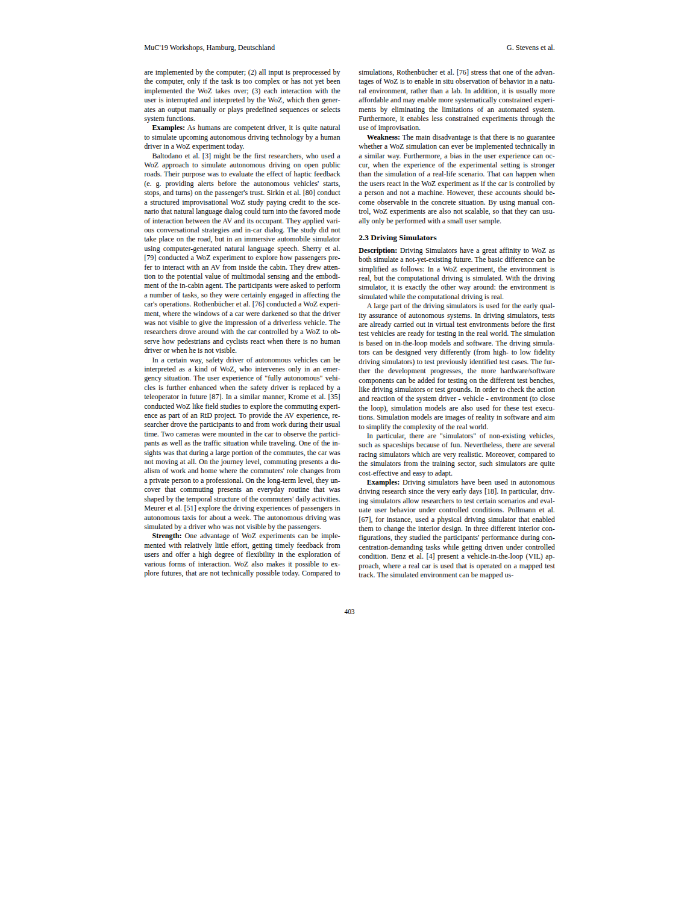MuC'19 Workshops, Hamburg, Deutschland G. Stevens et al.
are implemented by the computer; (2) all input is preprocessed by the computer, only if the task is too complex or has not yet been implemented the WoZ takes over; (3) each interaction with the user is interrupted and interpreted by the WoZ, which then generates an output manually or plays predefined sequences or selects system functions.
Examples: As humans are competent driver, it is quite natural to simulate upcoming autonomous driving technology by a human driver in a WoZ experiment today.
Baltodano et al. [3] might be the first researchers, who used a WoZ approach to simulate autonomous driving on open public roads. Their purpose was to evaluate the effect of haptic feedback (e. g. providing alerts before the autonomous vehicles' starts, stops, and turns) on the passenger's trust. Sirkin et al. [80] conduct a structured improvisational WoZ study paying credit to the scenario that natural language dialog could turn into the favored mode of interaction between the AV and its occupant. They applied various conversational strategies and in-car dialog. The study did not take place on the road, but in an immersive automobile simulator using computer-generated natural language speech. Sherry et al. [79] conducted a WoZ experiment to explore how passengers prefer to interact with an AV from inside the cabin. They drew attention to the potential value of multimodal sensing and the embodiment of the in-cabin agent. The participants were asked to perform a number of tasks, so they were certainly engaged in affecting the car's operations. Rothenbücher et al. [76] conducted a WoZ experiment, where the windows of a car were darkened so that the driver was not visible to give the impression of a driverless vehicle. The researchers drove around with the car controlled by a WoZ to observe how pedestrians and cyclists react when there is no human driver or when he is not visible.
In a certain way, safety driver of autonomous vehicles can be interpreted as a kind of WoZ, who intervenes only in an emergency situation. The user experience of "fully autonomous" vehicles is further enhanced when the safety driver is replaced by a teleoperator in future [87]. In a similar manner, Krome et al. [35] conducted WoZ like field studies to explore the commuting experience as part of an RtD project. To provide the AV experience, researcher drove the participants to and from work during their usual time. Two cameras were mounted in the car to observe the participants as well as the traffic situation while traveling. One of the insights was that during a large portion of the commutes, the car was not moving at all. On the journey level, commuting presents a dualism of work and home where the commuters' role changes from a private person to a professional. On the long-term level, they uncover that commuting presents an everyday routine that was shaped by the temporal structure of the commuters' daily activities. Meurer et al. [51] explore the driving experiences of passengers in autonomous taxis for about a week. The autonomous driving was simulated by a driver who was not visible by the passengers.
Strength: One advantage of WoZ experiments can be implemented with relatively little effort, getting timely feedback from users and offer a high degree of flexibility in the exploration of various forms of interaction. WoZ also makes it possible to explore futures, that are not technically possible today. Compared to simulations, Rothenbücher et al. [76] stress that one of the advantages of WoZ is to enable in situ observation of behavior in a natural environment, rather than a lab. In addition, it is usually more affordable and may enable more systematically constrained experiments by eliminating the limitations of an automated system. Furthermore, it enables less constrained experiments through the use of improvisation.
Weakness: The main disadvantage is that there is no guarantee whether a WoZ simulation can ever be implemented technically in a similar way. Furthermore, a bias in the user experience can occur, when the experience of the experimental setting is stronger than the simulation of a real-life scenario. That can happen when the users react in the WoZ experiment as if the car is controlled by a person and not a machine. However, these accounts should become observable in the concrete situation. By using manual control, WoZ experiments are also not scalable, so that they can usually only be performed with a small user sample.
2.3 Driving Simulators
Description: Driving Simulators have a great affinity to WoZ as both simulate a not-yet-existing future. The basic difference can be simplified as follows: In a WoZ experiment, the environment is real, but the computational driving is simulated. With the driving simulator, it is exactly the other way around: the environment is simulated while the computational driving is real.
A large part of the driving simulators is used for the early quality assurance of autonomous systems. In driving simulators, tests are already carried out in virtual test environments before the first test vehicles are ready for testing in the real world. The simulation is based on in-the-loop models and software. The driving simulators can be designed very differently (from high- to low fidelity driving simulators) to test previously identified test cases. The further the development progresses, the more hardware/software components can be added for testing on the different test benches, like driving simulators or test grounds. In order to check the action and reaction of the system driver - vehicle - environment (to close the loop), simulation models are also used for these test executions. Simulation models are images of reality in software and aim to simplify the complexity of the real world.
In particular, there are "simulators" of non-existing vehicles, such as spaceships because of fun. Nevertheless, there are several racing simulators which are very realistic. Moreover, compared to the simulators from the training sector, such simulators are quite cost-effective and easy to adapt.
Examples: Driving simulators have been used in autonomous driving research since the very early days [18]. In particular, driving simulators allow researchers to test certain scenarios and evaluate user behavior under controlled conditions. Pollmann et al. [67], for instance, used a physical driving simulator that enabled them to change the interior design. In three different interior configurations, they studied the participants' performance during concentration-demanding tasks while getting driven under controlled condition. Benz et al. [4] present a vehicle-in-the-loop (VIL) approach, where a real car is used that is operated on a mapped test track. The simulated environment can be mapped us-
403